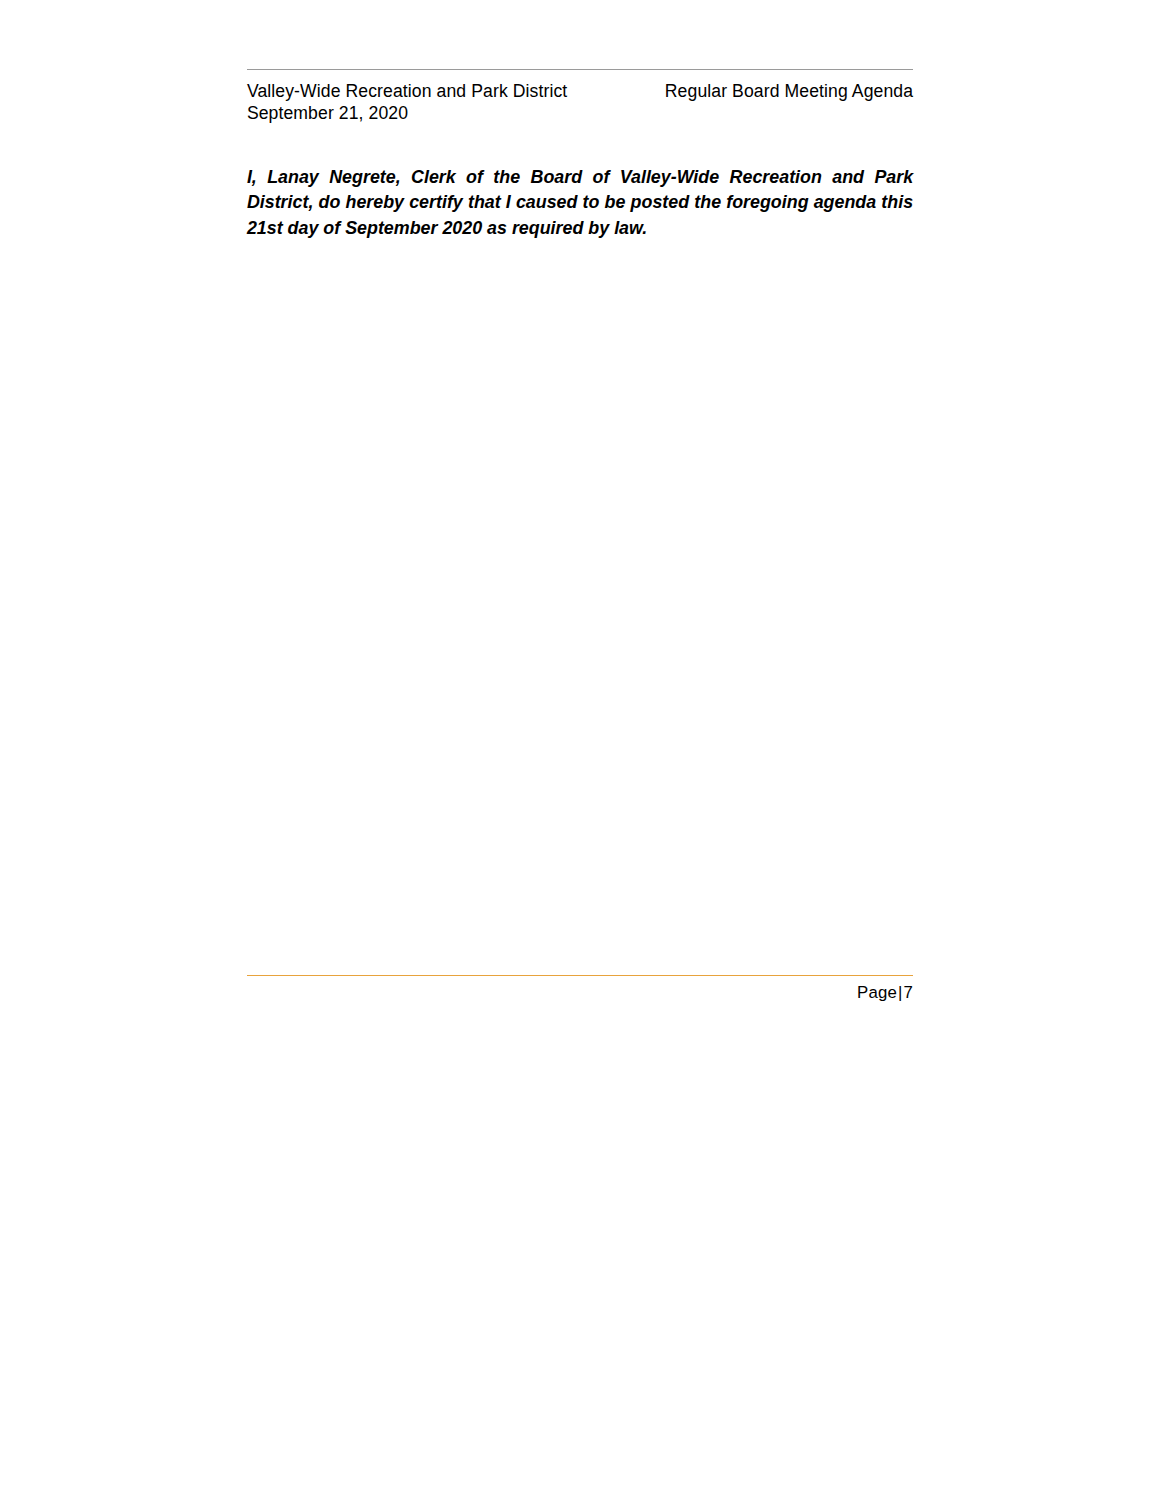Valley-Wide Recreation and Park District
September 21, 2020
Regular Board Meeting Agenda
I, Lanay Negrete, Clerk of the Board of Valley-Wide Recreation and Park District, do hereby certify that I caused to be posted the foregoing agenda this 21st day of September 2020 as required by law.
Page|7